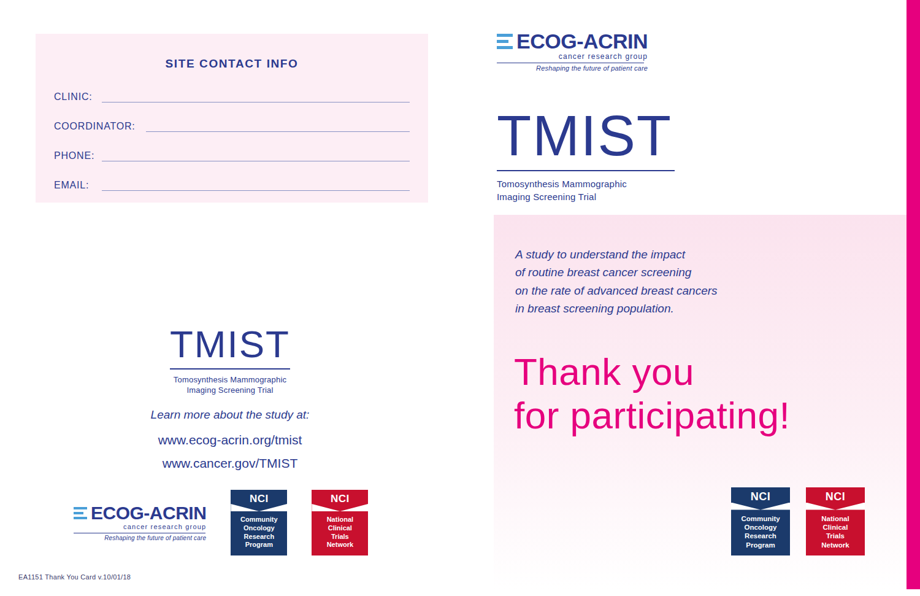SITE CONTACT INFO
CLINIC:
COORDINATOR:
PHONE:
EMAIL:
TMIST
Tomosynthesis Mammographic
Imaging Screening Trial
Learn more about the study at:
www.ecog-acrin.org/tmist
www.cancer.gov/TMIST
ECOG-ACRIN
cancer research group
Reshaping the future of patient care
NCI
Community
Oncology
Research
Program
NCI
National
Clinical
Trials
Network
EA1151 Thank You Card v.10/01/18
ECOG-ACRIN
cancer research group
Reshaping the future of patient care
TMIST
Tomosynthesis Mammographic
Imaging Screening Trial
A study to understand the impact
of routine breast cancer screening
on the rate of advanced breast cancers
in breast screening population.
Thank you
for participating!
NCI
Community
Oncology
Research
Program
NCI
National
Clinical
Trials
Network